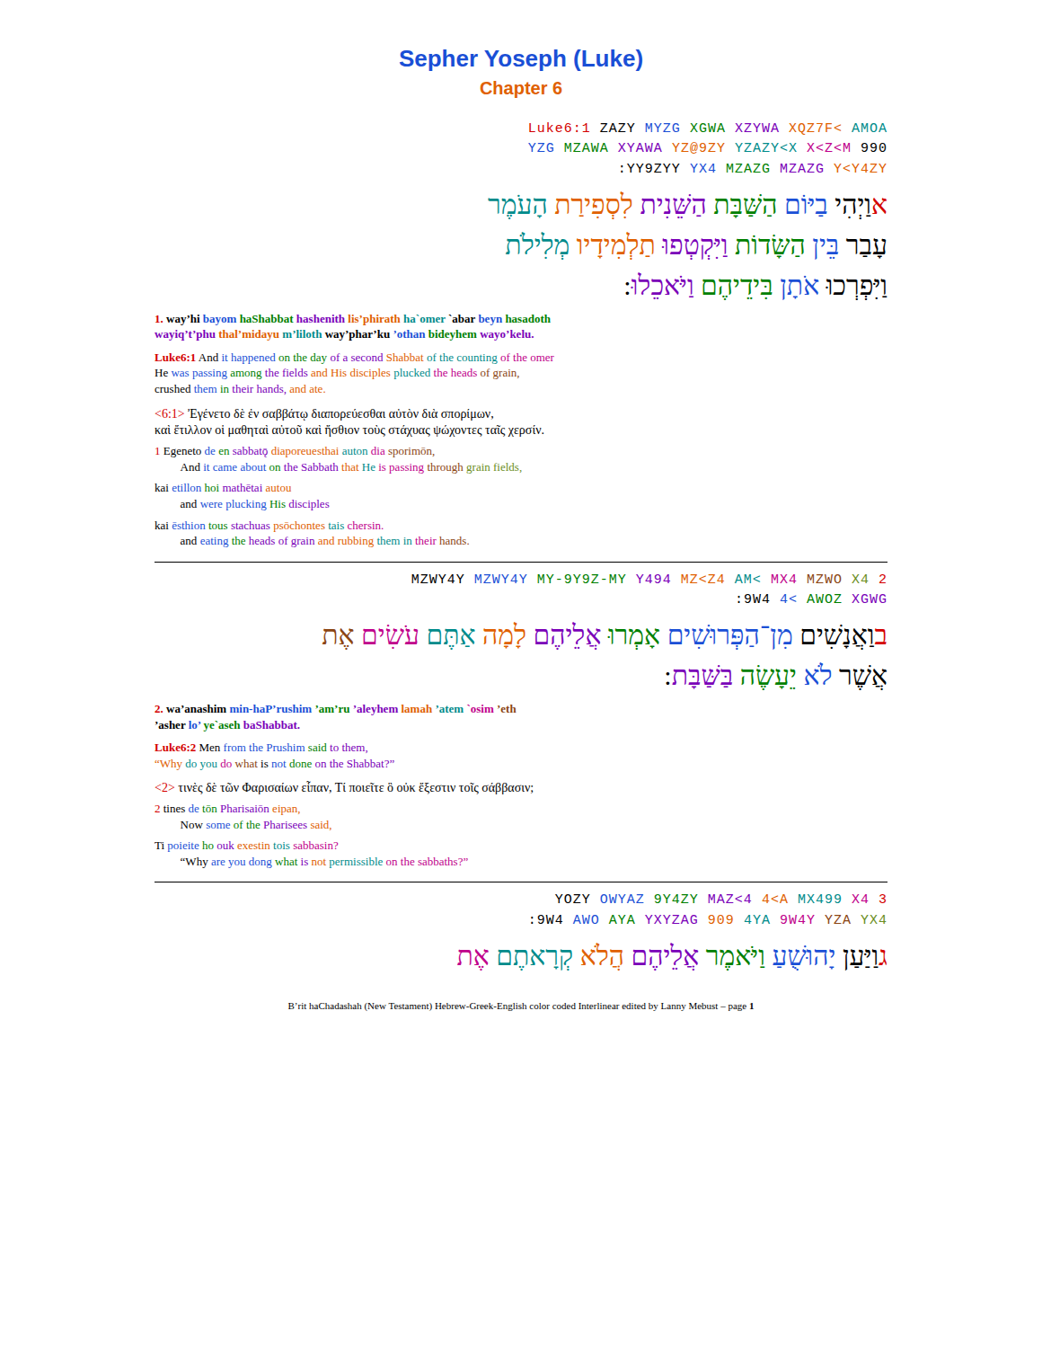Sepher Yoseph (Luke)
Chapter 6
Luke6:1 ZAZY MYZG XGWA XZYWA XQZ7F< AMOA
990 YZG MZAWA XYAWA YZ@9ZY YZAZY<X X<Z<M
YY9ZYY YX4 MZAZG MZAZG Y<Y4ZY:
אוַיְהִי בַיּוֹם הַשַּׁבָּת הַשֵּׁנִית לִסְפִירַת הָעֹמֶר
עָבַר בֵּין הַשָּׂדוֹת וַיִּקְטְפוּ תַלְמִידָיו מְלִילֹת
וַיִּפְרְכוּ אֹתָן בִּידֵיהֶם וַיֹּאכֵלוּ:
1. way’hi bayom haShabbat hashenith lis’phirath ha`omer `abar beyn hasadoth
wayiq’t’phu thal’midayu m’liloth way’phar’ku ’othan bideyhem wayo’kelu.
Luke6:1 And it happened on the day of a second Shabbat of the counting of the omer
He was passing among the fields and His disciples plucked the heads of grain,
crushed them in their hands, and ate.
<6:1> Ἐγένετο δὲ ἐν σαββάτῳ διαπορεύεσθαι αὐτὸν διὰ σπορίμων,
καὶ ἔτιλλον οἱ μαθηταὶ αὐτοῦ καὶ ἤσθιον τοὺς στάχυας ψώχοντες ταῖς χερσίν.
1 Egeneto de en sabbatǭ diaporeuesthai auton dia sporimōn,
And it came about on the Sabbath that He is passing through grain fields,
kai etillon hoi mathētai autou
and were plucking His disciples
kai ēsthion tous stachuas psōchontes tais chersin.
and eating the heads of grain and rubbing them in their hands.
2 MZWY4Y MZWY4Y MY-9Y9Z-MY Y494 MZ<Z4 AM< MX4 MZWO X4
9W4 4< AWOZ XGWG:
בוַאֲנָשִׁים מִן־הַפְּרוּשִׁים אָמְרוּ אֲלֵיהֶם לָמָה אַתֶּם עֹשִׂים אֶת
אֲשֶׁר לֹא יֵעָשֶׂה בַּשַּׁבָּת:
2. wa’anashim min-haP’rushim ’am’ru ’aleyhem lamah ’atem `osim ’eth
’asher lo’ ye`aseh baShabbat.
Luke6:2 Men from the Prushim said to them,
“Why do you do what is not done on the Shabbat?”
<2> τινὲς δὲ τῶν Φαρισαίων εἶπαν, Τί ποιεῖτε ὃ οὐκ ἔξεστιν τοῖς σάββασιν;
2 tines de tōn Pharisaiōn eipan,
Now some of the Pharisees said,
Ti poieite ho ouk exestin tois sabbasin?
“Why are you dong what is not permissible on the sabbaths?”
3 YOZY OWYAZ 9Y4ZY MAZ<4 4<A MX499 X4
9W4 AWO AYA YXYZAG 909 4YA 9W4Y YZA YX4:
גוַיַּעַן יָהוּשֻׁעַ וַיֹּאמֶר אֲלֵיהֶם הֲלֹא קְרָאתֶם אֶת
B’rit haChadashah (New Testament) Hebrew-Greek-English color coded Interlinear edited by Lanny Mebust – page 1